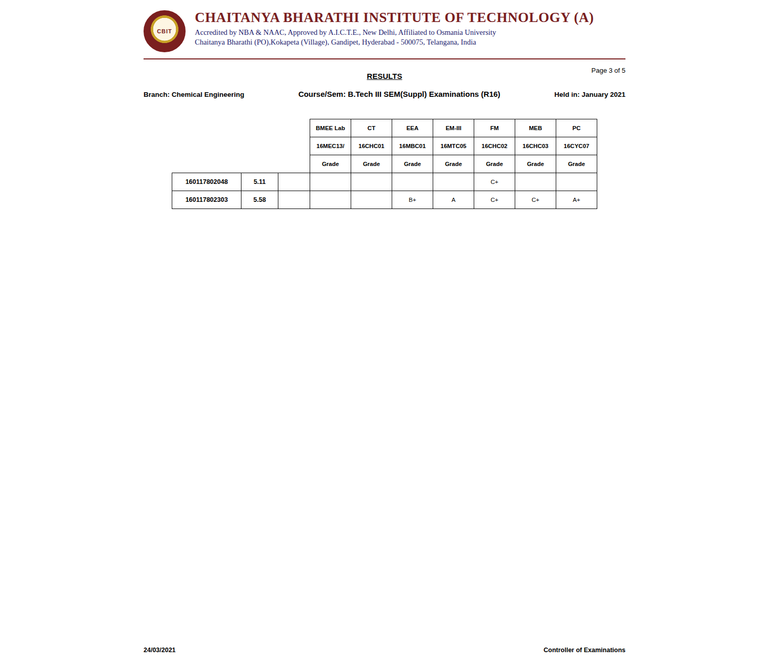CHAITANYA BHARATHI INSTITUTE OF TECHNOLOGY (A)
Accredited by NBA & NAAC, Approved by A.I.C.T.E., New Delhi, Affiliated to Osmania University
Chaitanya Bharathi (PO),Kokapeta (Village), Gandipet, Hyderabad - 500075, Telangana, India
RESULTS
Page 3 of 5
Branch: Chemical Engineering
Course/Sem: B.Tech III SEM(Suppl) Examinations (R16)
Held in: January 2021
| | | | BMEE Lab | CT | EEA | EM-III | FM | MEB | PC |
| --- | --- | --- | --- | --- | --- | --- | --- | --- | --- |
| | | | 16MEC13/ | 16CHC01 | 16MBC01 | 16MTC05 | 16CHC02 | 16CHC03 | 16CYC07 |
| | | | Grade | Grade | Grade | Grade | Grade | Grade | Grade |
| 160117802048 | 5.11 | | | | | | C+ | | |
| 160117802303 | 5.58 | | | | B+ | A | C+ | C+ | A+ |
24/03/2021
Controller of Examinations